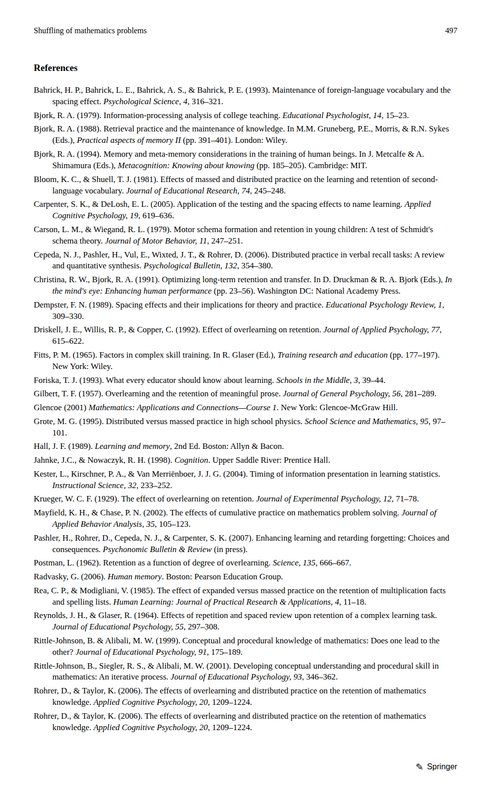Shuffling of mathematics problems 497
References
Bahrick, H. P., Bahrick, L. E., Bahrick, A. S., & Bahrick, P. E. (1993). Maintenance of foreign-language vocabulary and the spacing effect. Psychological Science, 4, 316–321.
Bjork, R. A. (1979). Information-processing analysis of college teaching. Educational Psychologist, 14, 15–23.
Bjork, R. A. (1988). Retrieval practice and the maintenance of knowledge. In M.M. Gruneberg, P.E., Morris, & R.N. Sykes (Eds.), Practical aspects of memory II (pp. 391–401). London: Wiley.
Bjork, R. A. (1994). Memory and meta-memory considerations in the training of human beings. In J. Metcalfe & A. Shimamura (Eds.), Metacognition: Knowing about knowing (pp. 185–205). Cambridge: MIT.
Bloom, K. C., & Shuell, T. J. (1981). Effects of massed and distributed practice on the learning and retention of second-language vocabulary. Journal of Educational Research, 74, 245–248.
Carpenter, S. K., & DeLosh, E. L. (2005). Application of the testing and the spacing effects to name learning. Applied Cognitive Psychology, 19, 619–636.
Carson, L. M., & Wiegand, R. L. (1979). Motor schema formation and retention in young children: A test of Schmidt's schema theory. Journal of Motor Behavior, 11, 247–251.
Cepeda, N. J., Pashler, H., Vul, E., Wixted, J. T., & Rohrer, D. (2006). Distributed practice in verbal recall tasks: A review and quantitative synthesis. Psychological Bulletin, 132, 354–380.
Christina, R. W., Bjork, R. A. (1991). Optimizing long-term retention and transfer. In D. Druckman & R. A. Bjork (Eds.), In the mind's eye: Enhancing human performance (pp. 23–56). Washington DC: National Academy Press.
Dempster, F. N. (1989). Spacing effects and their implications for theory and practice. Educational Psychology Review, 1, 309–330.
Driskell, J. E., Willis, R. P., & Copper, C. (1992). Effect of overlearning on retention. Journal of Applied Psychology, 77, 615–622.
Fitts, P. M. (1965). Factors in complex skill training. In R. Glaser (Ed.), Training research and education (pp. 177–197). New York: Wiley.
Foriska, T. J. (1993). What every educator should know about learning. Schools in the Middle, 3, 39–44.
Gilbert, T. F. (1957). Overlearning and the retention of meaningful prose. Journal of General Psychology, 56, 281–289.
Glencoe (2001) Mathematics: Applications and Connections—Course 1. New York: Glencoe-McGraw Hill.
Grote, M. G. (1995). Distributed versus massed practice in high school physics. School Science and Mathematics, 95, 97–101.
Hall, J. F. (1989). Learning and memory, 2nd Ed. Boston: Allyn & Bacon.
Jahnke, J.C., & Nowaczyk, R. H. (1998). Cognition. Upper Saddle River: Prentice Hall.
Kester, L., Kirschner, P. A., & Van Merriënboer, J. J. G. (2004). Timing of information presentation in learning statistics. Instructional Science, 32, 233–252.
Krueger, W. C. F. (1929). The effect of overlearning on retention. Journal of Experimental Psychology, 12, 71–78.
Mayfield, K. H., & Chase, P. N. (2002). The effects of cumulative practice on mathematics problem solving. Journal of Applied Behavior Analysis, 35, 105–123.
Pashler, H., Rohrer, D., Cepeda, N. J., & Carpenter, S. K. (2007). Enhancing learning and retarding forgetting: Choices and consequences. Psychonomic Bulletin & Review (in press).
Postman, L. (1962). Retention as a function of degree of overlearning. Science, 135, 666–667.
Radvasky, G. (2006). Human memory. Boston: Pearson Education Group.
Rea, C. P., & Modigliani, V. (1985). The effect of expanded versus massed practice on the retention of multiplication facts and spelling lists. Human Learning: Journal of Practical Research & Applications, 4, 11–18.
Reynolds, J. H., & Glaser, R. (1964). Effects of repetition and spaced review upon retention of a complex learning task. Journal of Educational Psychology, 55, 297–308.
Rittle-Johnson, B. & Alibali, M. W. (1999). Conceptual and procedural knowledge of mathematics: Does one lead to the other? Journal of Educational Psychology, 91, 175–189.
Rittle-Johnson, B., Siegler, R. S., & Alibali, M. W. (2001). Developing conceptual understanding and procedural skill in mathematics: An iterative process. Journal of Educational Psychology, 93, 346–362.
Rohrer, D., & Taylor, K. (2006). The effects of overlearning and distributed practice on the retention of mathematics knowledge. Applied Cognitive Psychology, 20, 1209–1224.
Rohrer, D., & Taylor, K. (2006). The effects of overlearning and distributed practice on the retention of mathematics knowledge. Applied Cognitive Psychology, 20, 1209–1224.
✎ Springer